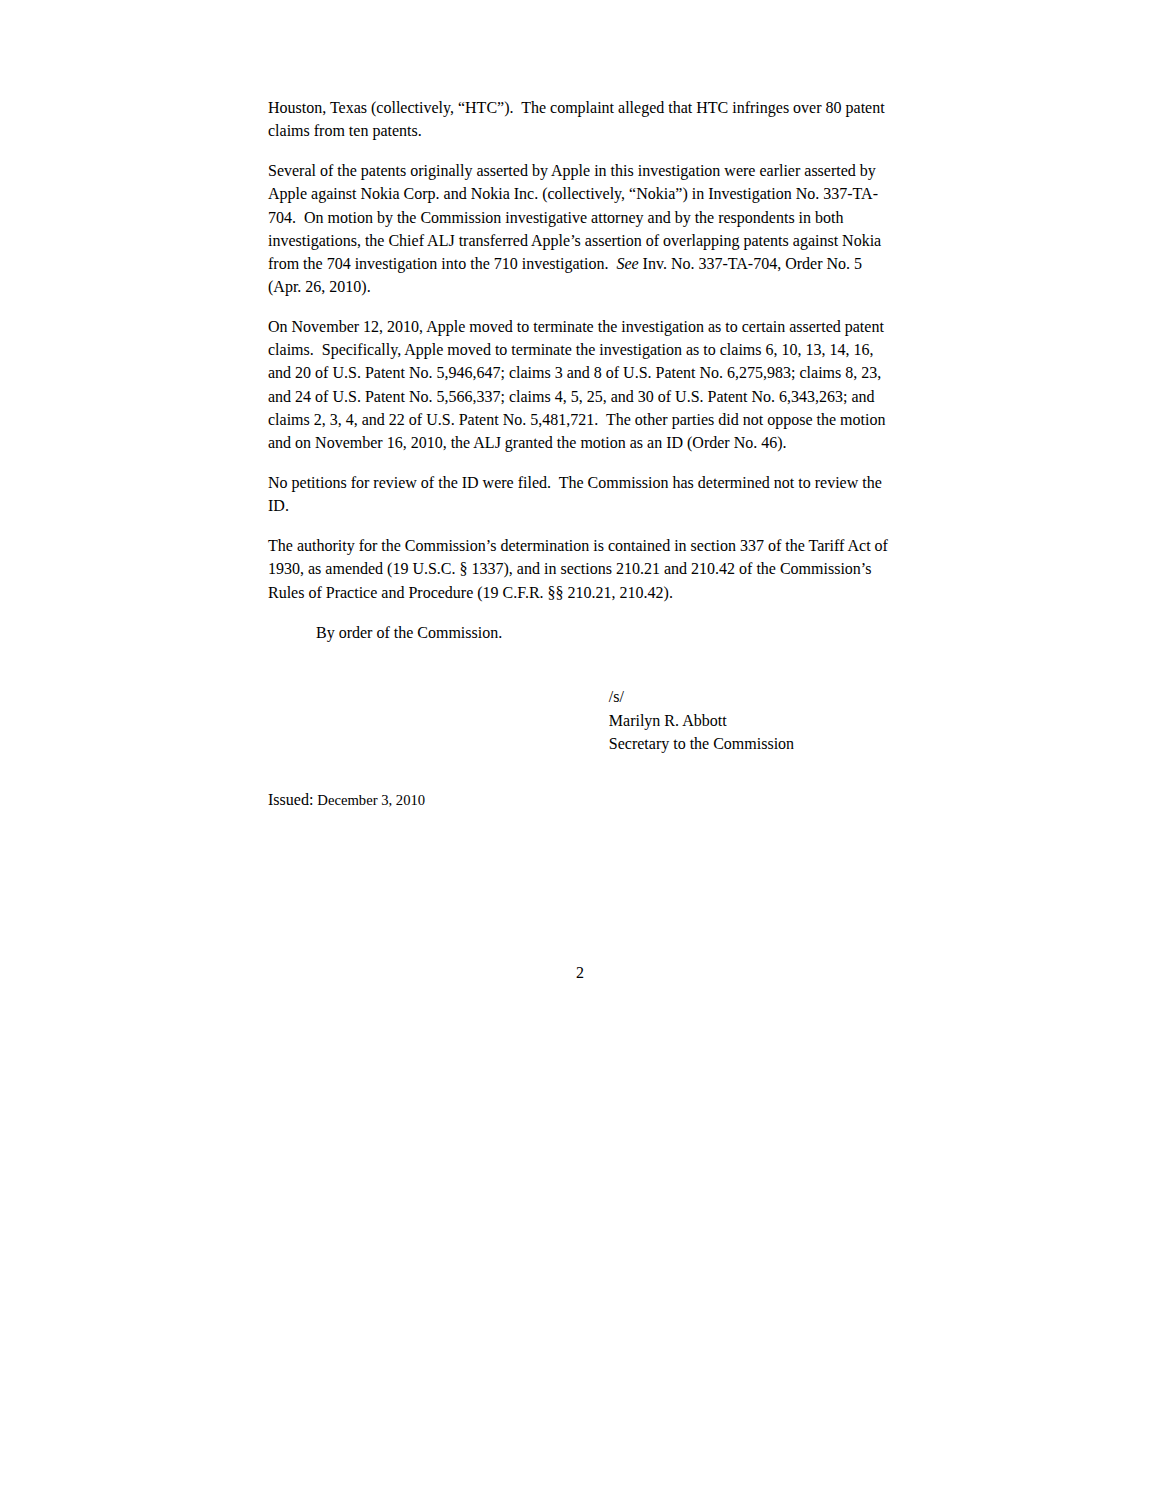Houston, Texas (collectively, “HTC”). The complaint alleged that HTC infringes over 80 patent claims from ten patents.
Several of the patents originally asserted by Apple in this investigation were earlier asserted by Apple against Nokia Corp. and Nokia Inc. (collectively, “Nokia”) in Investigation No. 337-TA-704. On motion by the Commission investigative attorney and by the respondents in both investigations, the Chief ALJ transferred Apple’s assertion of overlapping patents against Nokia from the 704 investigation into the 710 investigation. See Inv. No. 337-TA-704, Order No. 5 (Apr. 26, 2010).
On November 12, 2010, Apple moved to terminate the investigation as to certain asserted patent claims. Specifically, Apple moved to terminate the investigation as to claims 6, 10, 13, 14, 16, and 20 of U.S. Patent No. 5,946,647; claims 3 and 8 of U.S. Patent No. 6,275,983; claims 8, 23, and 24 of U.S. Patent No. 5,566,337; claims 4, 5, 25, and 30 of U.S. Patent No. 6,343,263; and claims 2, 3, 4, and 22 of U.S. Patent No. 5,481,721. The other parties did not oppose the motion and on November 16, 2010, the ALJ granted the motion as an ID (Order No. 46).
No petitions for review of the ID were filed. The Commission has determined not to review the ID.
The authority for the Commission’s determination is contained in section 337 of the Tariff Act of 1930, as amended (19 U.S.C. § 1337), and in sections 210.21 and 210.42 of the Commission’s Rules of Practice and Procedure (19 C.F.R. §§ 210.21, 210.42).
By order of the Commission.
/s/
Marilyn R. Abbott
Secretary to the Commission
Issued: December 3, 2010
2